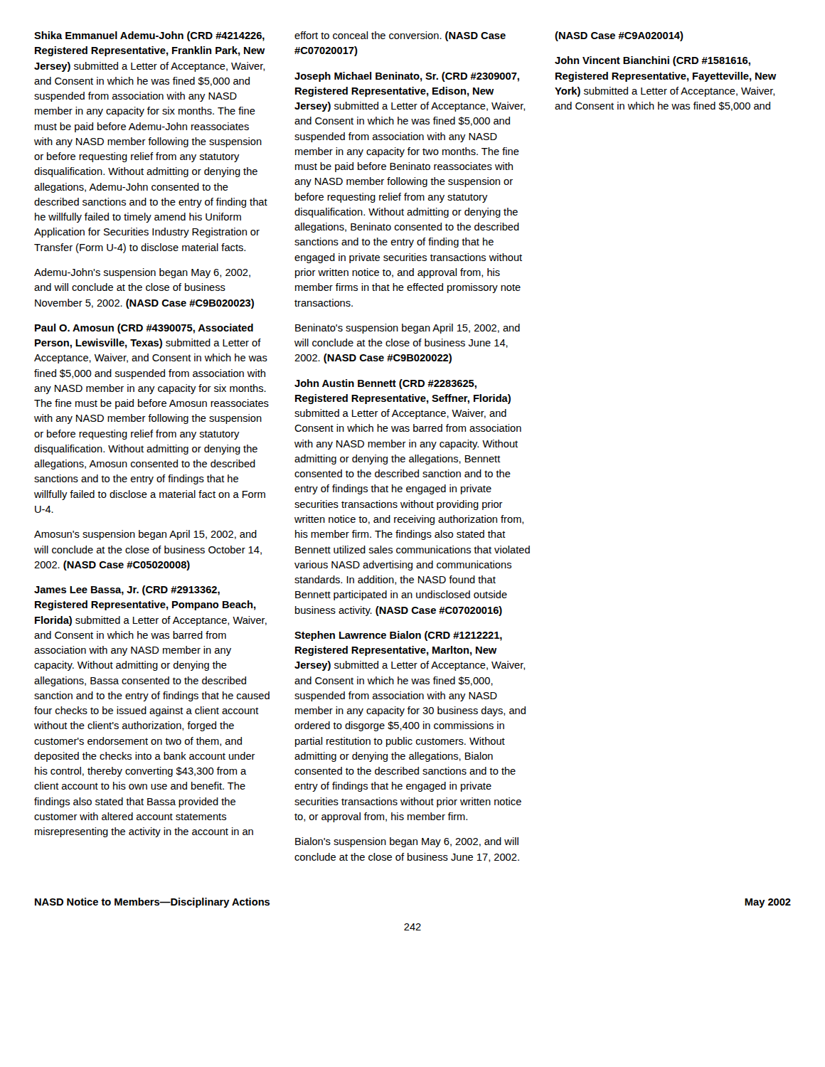Shika Emmanuel Ademu-John (CRD #4214226, Registered Representative, Franklin Park, New Jersey) submitted a Letter of Acceptance, Waiver, and Consent in which he was fined $5,000 and suspended from association with any NASD member in any capacity for six months. The fine must be paid before Ademu-John reassociates with any NASD member following the suspension or before requesting relief from any statutory disqualification. Without admitting or denying the allegations, Ademu-John consented to the described sanctions and to the entry of finding that he willfully failed to timely amend his Uniform Application for Securities Industry Registration or Transfer (Form U-4) to disclose material facts.
Ademu-John's suspension began May 6, 2002, and will conclude at the close of business November 5, 2002. (NASD Case #C9B020023)
Paul O. Amosun (CRD #4390075, Associated Person, Lewisville, Texas) submitted a Letter of Acceptance, Waiver, and Consent in which he was fined $5,000 and suspended from association with any NASD member in any capacity for six months. The fine must be paid before Amosun reassociates with any NASD member following the suspension or before requesting relief from any statutory disqualification. Without admitting or denying the allegations, Amosun consented to the described sanctions and to the entry of findings that he willfully failed to disclose a material fact on a Form U-4.
Amosun's suspension began April 15, 2002, and will conclude at the close of business October 14, 2002. (NASD Case #C05020008)
James Lee Bassa, Jr. (CRD #2913362, Registered Representative, Pompano Beach, Florida) submitted a Letter of Acceptance, Waiver, and Consent in which he was barred from association with any NASD member in any capacity. Without admitting or denying the allegations, Bassa consented to the described sanction and to the entry of findings that he caused four checks to be issued against a client account without the client's authorization, forged the customer's endorsement on two of them, and deposited the checks into a bank account under his control, thereby converting $43,300 from a client account to his own use and benefit. The findings also stated that Bassa provided the customer with altered account statements misrepresenting the activity in the account in an effort to conceal the conversion. (NASD Case #C07020017)
Joseph Michael Beninato, Sr. (CRD #2309007, Registered Representative, Edison, New Jersey) submitted a Letter of Acceptance, Waiver, and Consent in which he was fined $5,000 and suspended from association with any NASD member in any capacity for two months. The fine must be paid before Beninato reassociates with any NASD member following the suspension or before requesting relief from any statutory disqualification. Without admitting or denying the allegations, Beninato consented to the described sanctions and to the entry of finding that he engaged in private securities transactions without prior written notice to, and approval from, his member firms in that he effected promissory note transactions.
Beninato's suspension began April 15, 2002, and will conclude at the close of business June 14, 2002. (NASD Case #C9B020022)
John Austin Bennett (CRD #2283625, Registered Representative, Seffner, Florida) submitted a Letter of Acceptance, Waiver, and Consent in which he was barred from association with any NASD member in any capacity. Without admitting or denying the allegations, Bennett consented to the described sanction and to the entry of findings that he engaged in private securities transactions without providing prior written notice to, and receiving authorization from, his member firm. The findings also stated that Bennett utilized sales communications that violated various NASD advertising and communications standards. In addition, the NASD found that Bennett participated in an undisclosed outside business activity. (NASD Case #C07020016)
Stephen Lawrence Bialon (CRD #1212221, Registered Representative, Marlton, New Jersey) submitted a Letter of Acceptance, Waiver, and Consent in which he was fined $5,000, suspended from association with any NASD member in any capacity for 30 business days, and ordered to disgorge $5,400 in commissions in partial restitution to public customers. Without admitting or denying the allegations, Bialon consented to the described sanctions and to the entry of findings that he engaged in private securities transactions without prior written notice to, or approval from, his member firm.
Bialon's suspension began May 6, 2002, and will conclude at the close of business June 17, 2002. (NASD Case #C9A020014)
John Vincent Bianchini (CRD #1581616, Registered Representative, Fayetteville, New York) submitted a Letter of Acceptance, Waiver, and Consent in which he was fined $5,000 and
NASD Notice to Members—Disciplinary Actions May 2002
242